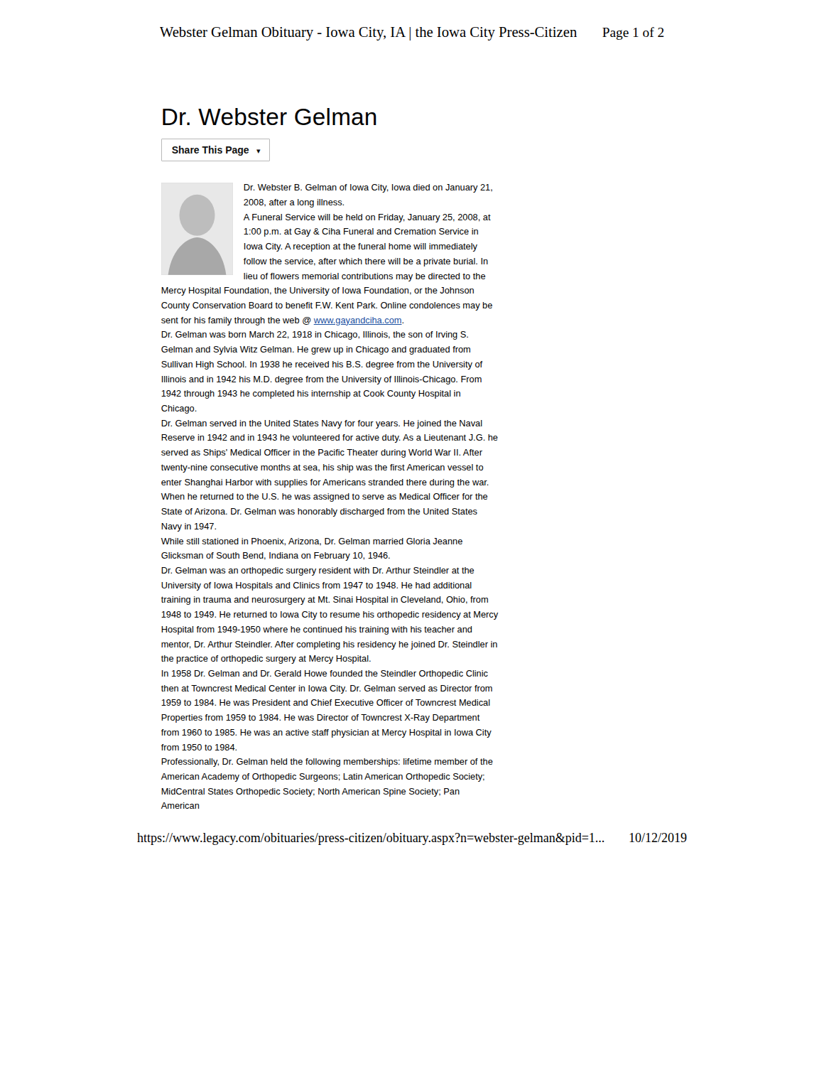Webster Gelman Obituary - Iowa City, IA | the Iowa City Press-Citizen
Page 1 of 2
Dr. Webster Gelman
Share This Page ▾
Dr. Webster B. Gelman of Iowa City, Iowa died on January 21, 2008, after a long illness.
A Funeral Service will be held on Friday, January 25, 2008, at 1:00 p.m. at Gay & Ciha Funeral and Cremation Service in Iowa City. A reception at the funeral home will immediately follow the service, after which there will be a private burial. In lieu of flowers memorial contributions may be directed to the Mercy Hospital Foundation, the University of Iowa Foundation, or the Johnson County Conservation Board to benefit F.W. Kent Park. Online condolences may be sent for his family through the web @ www.gayandciha.com.
Dr. Gelman was born March 22, 1918 in Chicago, Illinois, the son of Irving S. Gelman and Sylvia Witz Gelman. He grew up in Chicago and graduated from Sullivan High School. In 1938 he received his B.S. degree from the University of Illinois and in 1942 his M.D. degree from the University of Illinois-Chicago. From 1942 through 1943 he completed his internship at Cook County Hospital in Chicago.
Dr. Gelman served in the United States Navy for four years. He joined the Naval Reserve in 1942 and in 1943 he volunteered for active duty. As a Lieutenant J.G. he served as Ships' Medical Officer in the Pacific Theater during World War II. After twenty-nine consecutive months at sea, his ship was the first American vessel to enter Shanghai Harbor with supplies for Americans stranded there during the war. When he returned to the U.S. he was assigned to serve as Medical Officer for the State of Arizona. Dr. Gelman was honorably discharged from the United States Navy in 1947.
While still stationed in Phoenix, Arizona, Dr. Gelman married Gloria Jeanne Glicksman of South Bend, Indiana on February 10, 1946.
Dr. Gelman was an orthopedic surgery resident with Dr. Arthur Steindler at the University of Iowa Hospitals and Clinics from 1947 to 1948. He had additional training in trauma and neurosurgery at Mt. Sinai Hospital in Cleveland, Ohio, from 1948 to 1949. He returned to Iowa City to resume his orthopedic residency at Mercy Hospital from 1949-1950 where he continued his training with his teacher and mentor, Dr. Arthur Steindler. After completing his residency he joined Dr. Steindler in the practice of orthopedic surgery at Mercy Hospital.
In 1958 Dr. Gelman and Dr. Gerald Howe founded the Steindler Orthopedic Clinic then at Towncrest Medical Center in Iowa City. Dr. Gelman served as Director from 1959 to 1984. He was President and Chief Executive Officer of Towncrest Medical Properties from 1959 to 1984. He was Director of Towncrest X-Ray Department from 1960 to 1985. He was an active staff physician at Mercy Hospital in Iowa City from 1950 to 1984.
Professionally, Dr. Gelman held the following memberships: lifetime member of the American Academy of Orthopedic Surgeons; Latin American Orthopedic Society; MidCentral States Orthopedic Society; North American Spine Society; Pan American
https://www.legacy.com/obituaries/press-citizen/obituary.aspx?n=webster-gelman&pid=1... 10/12/2019